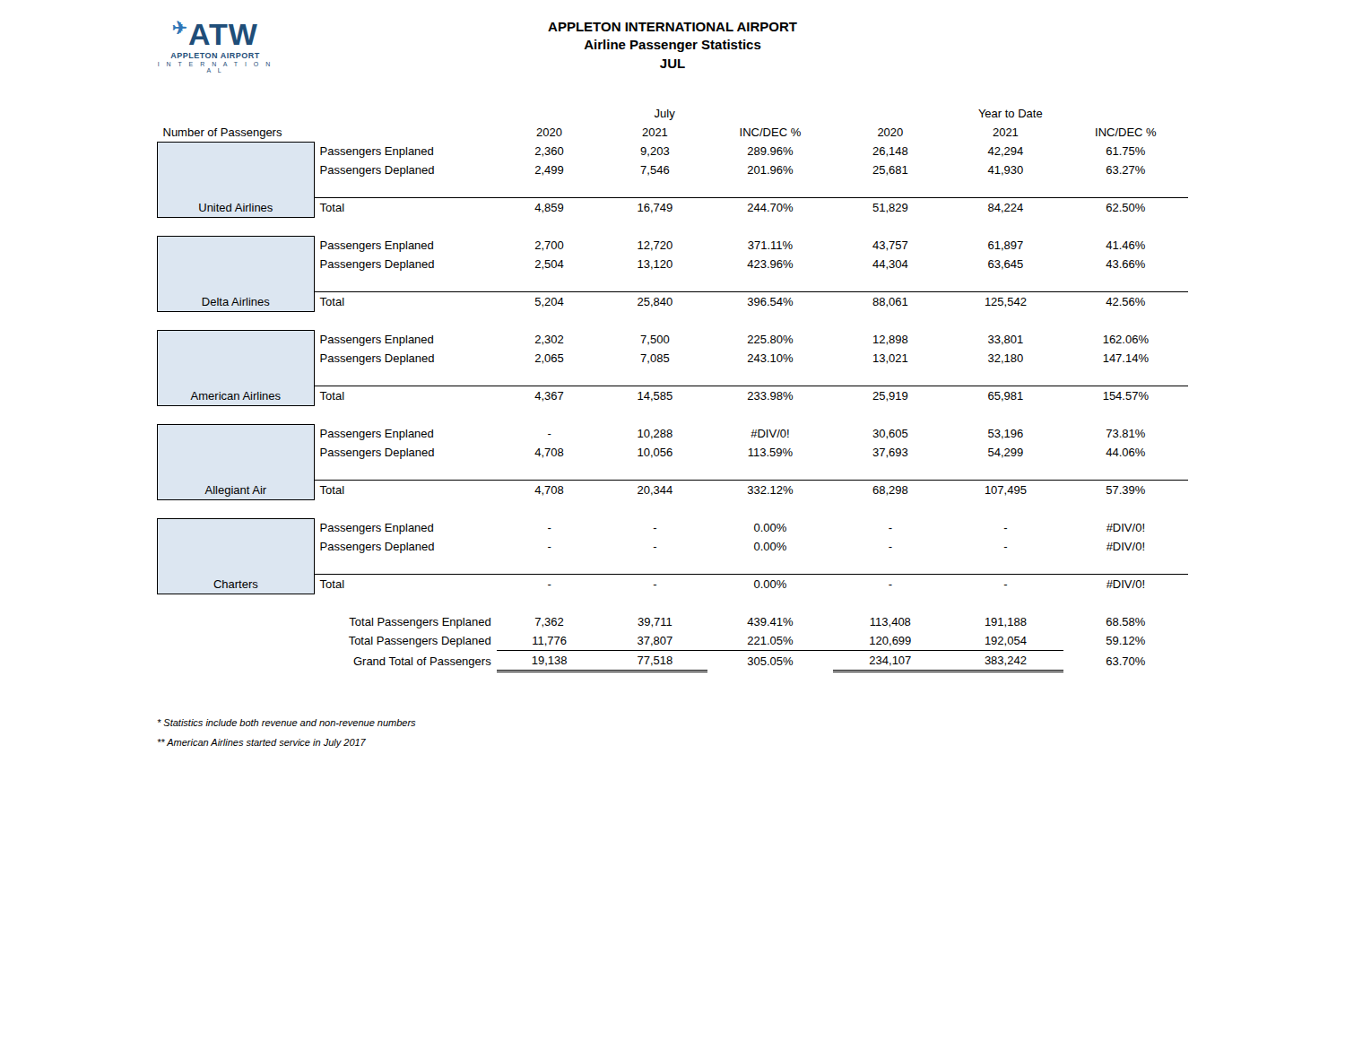✈ATW
APPLETON AIRPORT
I N T E R N A T I O N A L
APPLETON INTERNATIONAL AIRPORT Airline Passenger Statistics JUL
| | | July | Year to Date |
| Number of Passengers | 2020 | 2021 | INC/DEC % | 2020 | 2021 | INC/DEC % |
| United Airlines | Passengers Enplaned | 2,360 | 9,203 | 289.96% | 26,148 | 42,294 | 61.75% |
| Passengers Deplaned | 2,499 | 7,546 | 201.96% | 25,681 | 41,930 | 63.27% |
| Total | 4,859 | 16,749 | 244.70% | 51,829 | 84,224 | 62.50% |
| Delta Airlines | Passengers Enplaned | 2,700 | 12,720 | 371.11% | 43,757 | 61,897 | 41.46% |
| Passengers Deplaned | 2,504 | 13,120 | 423.96% | 44,304 | 63,645 | 43.66% |
| Total | 5,204 | 25,840 | 396.54% | 88,061 | 125,542 | 42.56% |
| American Airlines | Passengers Enplaned | 2,302 | 7,500 | 225.80% | 12,898 | 33,801 | 162.06% |
| Passengers Deplaned | 2,065 | 7,085 | 243.10% | 13,021 | 32,180 | 147.14% |
| Total | 4,367 | 14,585 | 233.98% | 25,919 | 65,981 | 154.57% |
| Allegiant Air | Passengers Enplaned | - | 10,288 | #DIV/0! | 30,605 | 53,196 | 73.81% |
| Passengers Deplaned | 4,708 | 10,056 | 113.59% | 37,693 | 54,299 | 44.06% |
| Total | 4,708 | 20,344 | 332.12% | 68,298 | 107,495 | 57.39% |
| Charters | Passengers Enplaned | - | - | 0.00% | - | - | #DIV/0! |
| Passengers Deplaned | - | - | 0.00% | - | - | #DIV/0! |
| Total | - | - | 0.00% | - | - | #DIV/0! |
| | Total Passengers Enplaned | 7,362 | 39,711 | 439.41% | 113,408 | 191,188 | 68.58% |
| | Total Passengers Deplaned | 11,776 | 37,807 | 221.05% | 120,699 | 192,054 | 59.12% |
| | Grand Total of Passengers | 19,138 | 77,518 | 305.05% | 234,107 | 383,242 | 63.70% |
* Statistics include both revenue and non-revenue numbers
** American Airlines started service in July 2017